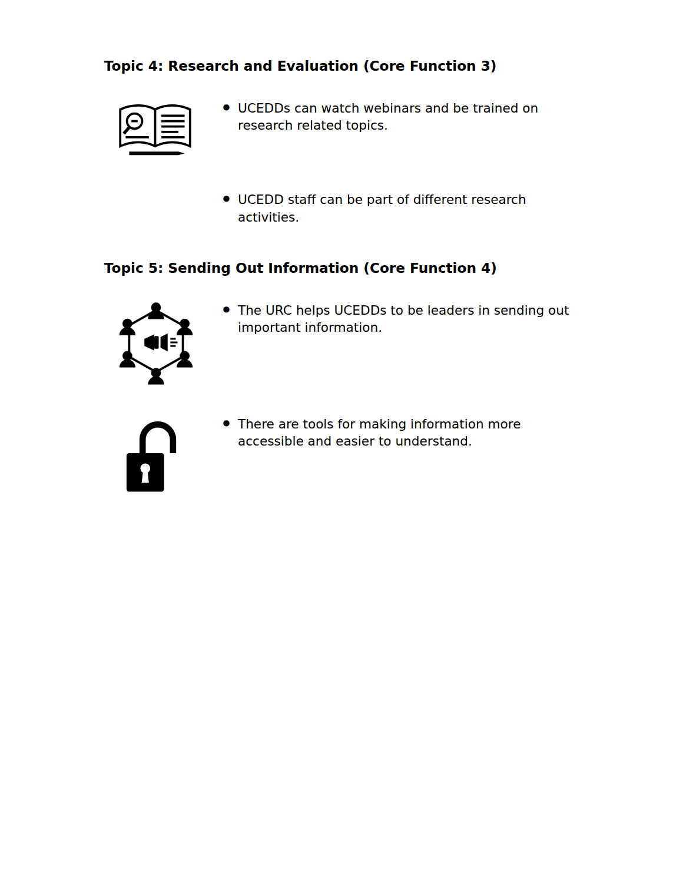Topic 4: Research and Evaluation (Core Function 3)
UCEDDs can watch webinars and be trained on research related topics.
UCEDD staff can be part of different research activities.
Topic 5: Sending Out Information (Core Function 4)
The URC helps UCEDDs to be leaders in sending out important information.
There are tools for making information more accessible and easier to understand.